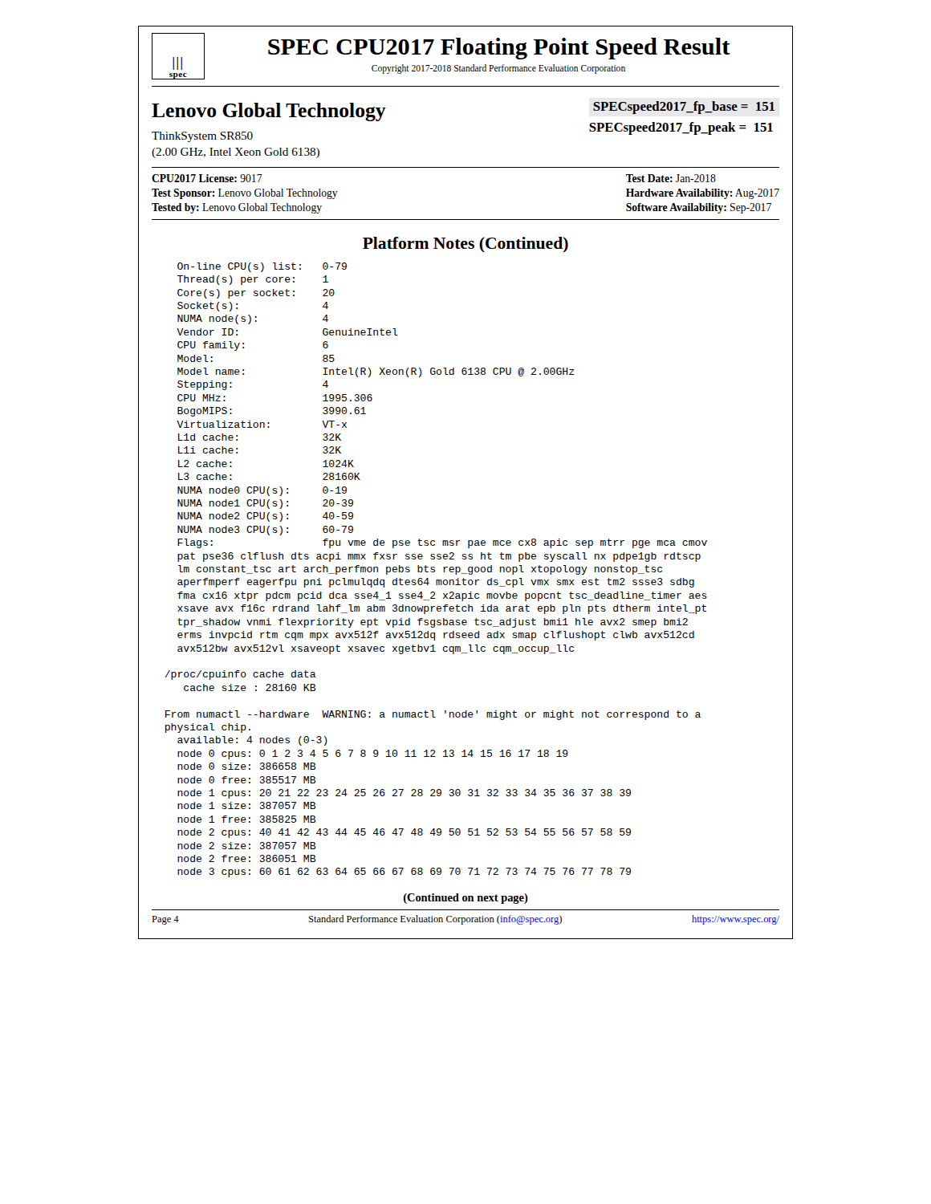|||
spec
SPEC CPU2017 Floating Point Speed Result
Copyright 2017-2018 Standard Performance Evaluation Corporation
Lenovo Global Technology
ThinkSystem SR850
(2.00 GHz, Intel Xeon Gold 6138)
SPECspeed2017_fp_base = 151
SPECspeed2017_fp_peak = 151
CPU2017 License: 9017
Test Sponsor: Lenovo Global Technology
Tested by: Lenovo Global Technology
Test Date: Jan-2018
Hardware Availability: Aug-2017
Software Availability: Sep-2017
Platform Notes (Continued)
    On-line CPU(s) list:   0-79
    Thread(s) per core:    1
    Core(s) per socket:    20
    Socket(s):             4
    NUMA node(s):          4
    Vendor ID:             GenuineIntel
    CPU family:            6
    Model:                 85
    Model name:            Intel(R) Xeon(R) Gold 6138 CPU @ 2.00GHz
    Stepping:              4
    CPU MHz:               1995.306
    BogoMIPS:              3990.61
    Virtualization:        VT-x
    L1d cache:             32K
    L1i cache:             32K
    L2 cache:              1024K
    L3 cache:              28160K
    NUMA node0 CPU(s):     0-19
    NUMA node1 CPU(s):     20-39
    NUMA node2 CPU(s):     40-59
    NUMA node3 CPU(s):     60-79
    Flags:                 fpu vme de pse tsc msr pae mce cx8 apic sep mtrr pge mca cmov
    pat pse36 clflush dts acpi mmx fxsr sse sse2 ss ht tm pbe syscall nx pdpe1gb rdtscp
    lm constant_tsc art arch_perfmon pebs bts rep_good nopl xtopology nonstop_tsc
    aperfmperf eagerfpu pni pclmulqdq dtes64 monitor ds_cpl vmx smx est tm2 ssse3 sdbg
    fma cx16 xtpr pdcm pcid dca sse4_1 sse4_2 x2apic movbe popcnt tsc_deadline_timer aes
    xsave avx f16c rdrand lahf_lm abm 3dnowprefetch ida arat epb pln pts dtherm intel_pt
    tpr_shadow vnmi flexpriority ept vpid fsgsbase tsc_adjust bmi1 hle avx2 smep bmi2
    erms invpcid rtm cqm mpx avx512f avx512dq rdseed adx smap clflushopt clwb avx512cd
    avx512bw avx512vl xsaveopt xsavec xgetbv1 cqm_llc cqm_occup_llc

  /proc/cpuinfo cache data
     cache size : 28160 KB

  From numactl --hardware  WARNING: a numactl 'node' might or might not correspond to a
  physical chip.
    available: 4 nodes (0-3)
    node 0 cpus: 0 1 2 3 4 5 6 7 8 9 10 11 12 13 14 15 16 17 18 19
    node 0 size: 386658 MB
    node 0 free: 385517 MB
    node 1 cpus: 20 21 22 23 24 25 26 27 28 29 30 31 32 33 34 35 36 37 38 39
    node 1 size: 387057 MB
    node 1 free: 385825 MB
    node 2 cpus: 40 41 42 43 44 45 46 47 48 49 50 51 52 53 54 55 56 57 58 59
    node 2 size: 387057 MB
    node 2 free: 386051 MB
    node 3 cpus: 60 61 62 63 64 65 66 67 68 69 70 71 72 73 74 75 76 77 78 79
(Continued on next page)
Page 4
Standard Performance Evaluation Corporation (info@spec.org)
https://www.spec.org/